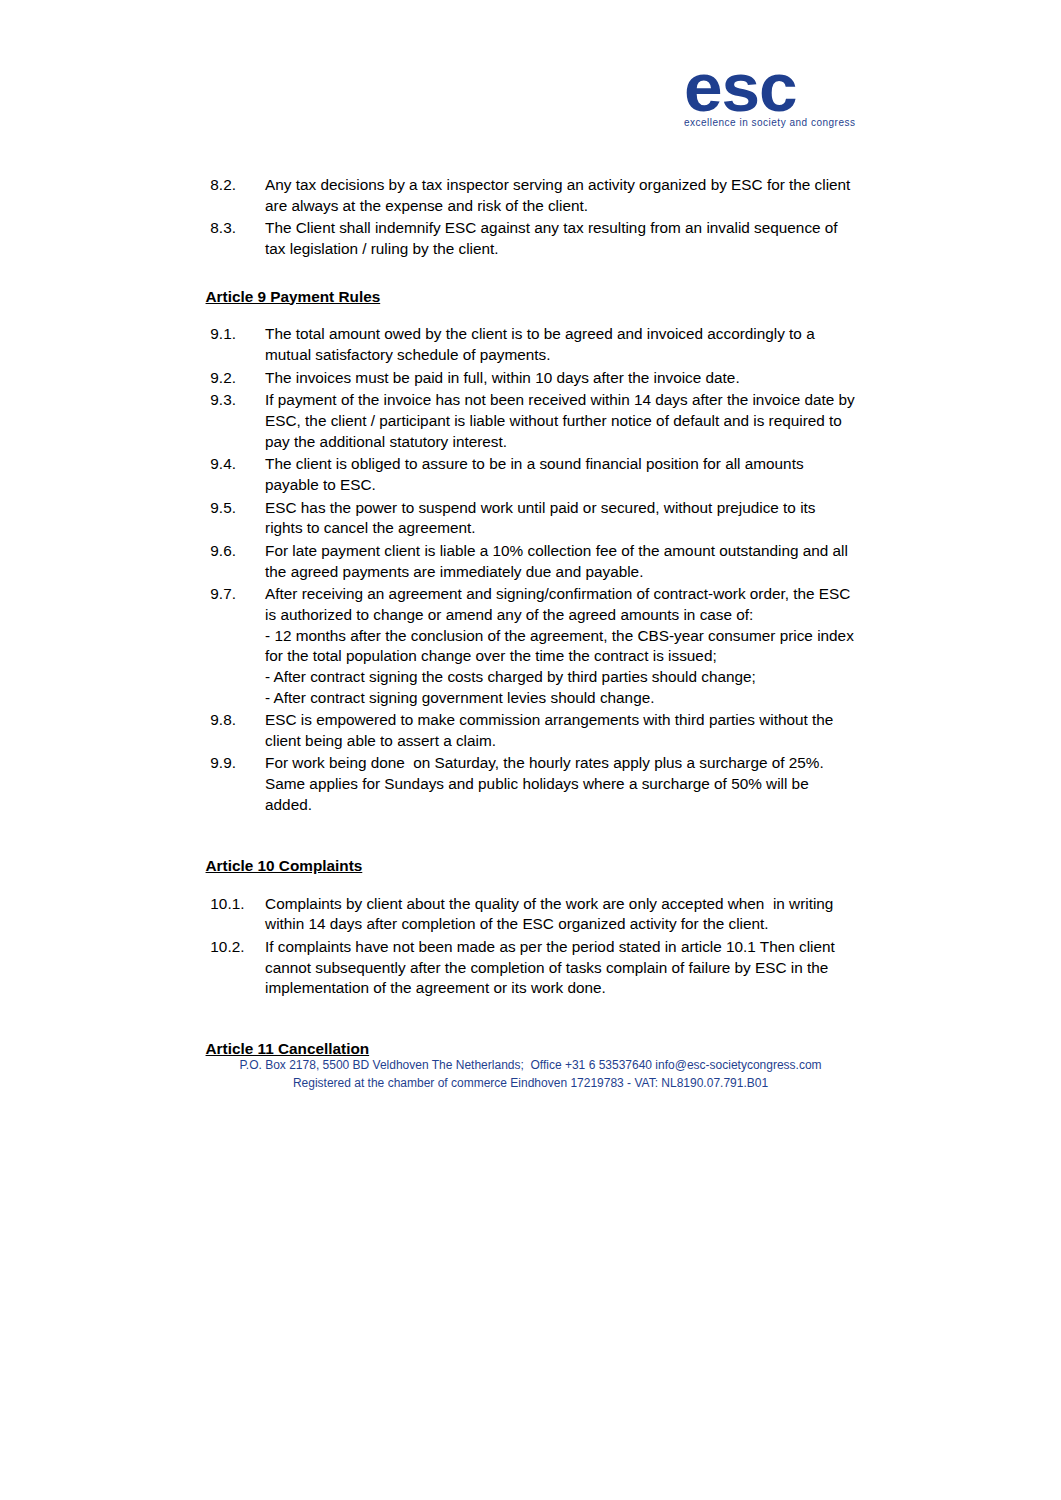esc
excellence in society and congress
8.2. Any tax decisions by a tax inspector serving an activity organized by ESC for the client are always at the expense and risk of the client.
8.3. The Client shall indemnify ESC against any tax resulting from an invalid sequence of tax legislation / ruling by the client.
Article 9 Payment Rules
9.1. The total amount owed by the client is to be agreed and invoiced accordingly to a mutual satisfactory schedule of payments.
9.2. The invoices must be paid in full, within 10 days after the invoice date.
9.3. If payment of the invoice has not been received within 14 days after the invoice date by ESC, the client / participant is liable without further notice of default and is required to pay the additional statutory interest.
9.4. The client is obliged to assure to be in a sound financial position for all amounts payable to ESC.
9.5. ESC has the power to suspend work until paid or secured, without prejudice to its rights to cancel the agreement.
9.6. For late payment client is liable a 10% collection fee of the amount outstanding and all the agreed payments are immediately due and payable.
9.7. After receiving an agreement and signing/confirmation of contract-work order, the ESC is authorized to change or amend any of the agreed amounts in case of:
- 12 months after the conclusion of the agreement, the CBS-year consumer price index for the total population change over the time the contract is issued;
- After contract signing the costs charged by third parties should change;
- After contract signing government levies should change.
9.8. ESC is empowered to make commission arrangements with third parties without the client being able to assert a claim.
9.9. For work being done on Saturday, the hourly rates apply plus a surcharge of 25%. Same applies for Sundays and public holidays where a surcharge of 50% will be added.
Article 10 Complaints
10.1. Complaints by client about the quality of the work are only accepted when in writing within 14 days after completion of the ESC organized activity for the client.
10.2. If complaints have not been made as per the period stated in article 10.1 Then client cannot subsequently after the completion of tasks complain of failure by ESC in the implementation of the agreement or its work done.
Article 11 Cancellation
P.O. Box 2178, 5500 BD Veldhoven The Netherlands; Office +31 6 53537640 info@esc-societycongress.com
Registered at the chamber of commerce Eindhoven 17219783 - VAT: NL8190.07.791.B01